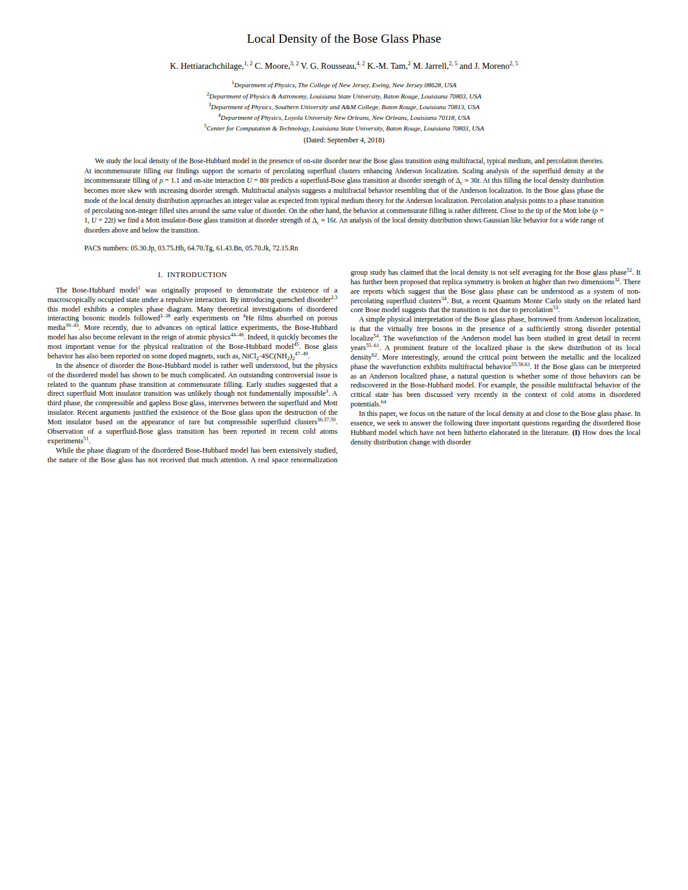Local Density of the Bose Glass Phase
K. Hettiarachchilage,1, 2 C. Moore,3, 2 V. G. Rousseau,4, 2 K.-M. Tam,2 M. Jarrell,2, 5 and J. Moreno2, 5
1Department of Physics, The College of New Jersey, Ewing, New Jersey 08628, USA
2Department of Physics & Astronomy, Louisiana State University, Baton Rouge, Louisiana 70803, USA
3Department of Physics, Southern University and A&M College, Baton Rouge, Louisiana 70813, USA
4Department of Physics, Loyola University New Orleans, New Orleans, Louisiana 70118, USA
5Center for Computation & Technology, Louisiana State University, Baton Rouge, Louisiana 70803, USA
(Dated: September 4, 2018)
We study the local density of the Bose-Hubbard model in the presence of on-site disorder near the Bose glass transition using multifractal, typical medium, and percolation theories. At incommensurate filling our findings support the scenario of percolating superfluid clusters enhancing Anderson localization. Scaling analysis of the superfluid density at the incommensurate filling of ρ = 1.1 and on-site interaction U = 80t predicts a superfluid-Bose glass transition at disorder strength of Δc ≈ 30t. At this filling the local density distribution becomes more skew with increasing disorder strength. Multifractal analysis suggests a multifractal behavior resembling that of the Anderson localization. In the Bose glass phase the mode of the local density distribution approaches an integer value as expected from typical medium theory for the Anderson localization. Percolation analysis points to a phase transition of percolating non-integer filled sites around the same value of disorder. On the other hand, the behavior at commensurate filling is rather different. Close to the tip of the Mott lobe (ρ = 1, U = 22t) we find a Mott insulator-Bose glass transition at disorder strength of Δc ≈ 16t. An analysis of the local density distribution shows Gaussian like behavior for a wide range of disorders above and below the transition.
PACS numbers: 05.30.Jp, 03.75.Hh, 64.70.Tg, 61.43.Bn, 05.70.Jk, 72.15.Rn
I. Introduction
The Bose-Hubbard model1 was originally proposed to demonstrate the existence of a macroscopically occupied state under a repulsive interaction. By introducing quenched disorder2,3 this model exhibits a complex phase diagram. Many theoretical investigations of disordered interacting bosonic models followed3–38 early experiments on 4He films absorbed on porous media39–43. More recently, due to advances on optical lattice experiments, the Bose-Hubbard model has also become relevant in the reign of atomic physics44–46. Indeed, it quickly becomes the most important venue for the physical realization of the Bose-Hubbard model45. Bose glass behavior has also been reported on some doped magnets, such as, NiCl2·4SC(NH2)247–49.
In the absence of disorder the Bose-Hubbard model is rather well understood, but the physics of the disordered model has shown to be much complicated. An outstanding controversial issue is related to the quantum phase transition at commensurate filling. Early studies suggested that a direct superfluid Mott insulator transition was unlikely though not fundamentally impossible3. A third phase, the compressible and gapless Bose glass, intervenes between the superfluid and Mott insulator. Recent arguments justified the existence of the Bose glass upon the destruction of the Mott insulator based on the appearance of rare but compressible superfluid clusters36,37,50. Observation of a superfluid-Bose glass transition has been reported in recent cold atoms experiments51.
While the phase diagram of the disordered Bose-Hubbard model has been extensively studied, the nature of the Bose glass has not received that much attention. A real space renormalization group study has claimed that the local density is not self averaging for the Bose glass phase52. It has further been proposed that replica symmetry is broken at higher than two dimensions32. There are reports which suggest that the Bose glass phase can be understood as a system of non-percolating superfluid clusters34. But, a recent Quantum Monte Carlo study on the related hard core Bose model suggests that the transition is not due to percolation53.
A simple physical interpretation of the Bose glass phase, borrowed from Anderson localization, is that the virtually free bosons in the presence of a sufficiently strong disorder potential localize54. The wavefunction of the Anderson model has been studied in great detail in recent years55–61. A prominent feature of the localized phase is the skew distribution of its local density62. More interestingly, around the critical point between the metallic and the localized phase the wavefunction exhibits multifractal behavior55,58,63. If the Bose glass can be interpreted as an Anderson localized phase, a natural question is whether some of those behaviors can be rediscovered in the Bose-Hubbard model. For example, the possible multifractal behavior of the critical state has been discussed very recently in the context of cold atoms in disordered potentials.64
In this paper, we focus on the nature of the local density at and close to the Bose glass phase. In essence, we seek to answer the following three important questions regarding the disordered Bose Hubbard model which have not been hitherto elaborated in the literature. (I) How does the local density distribution change with disorder